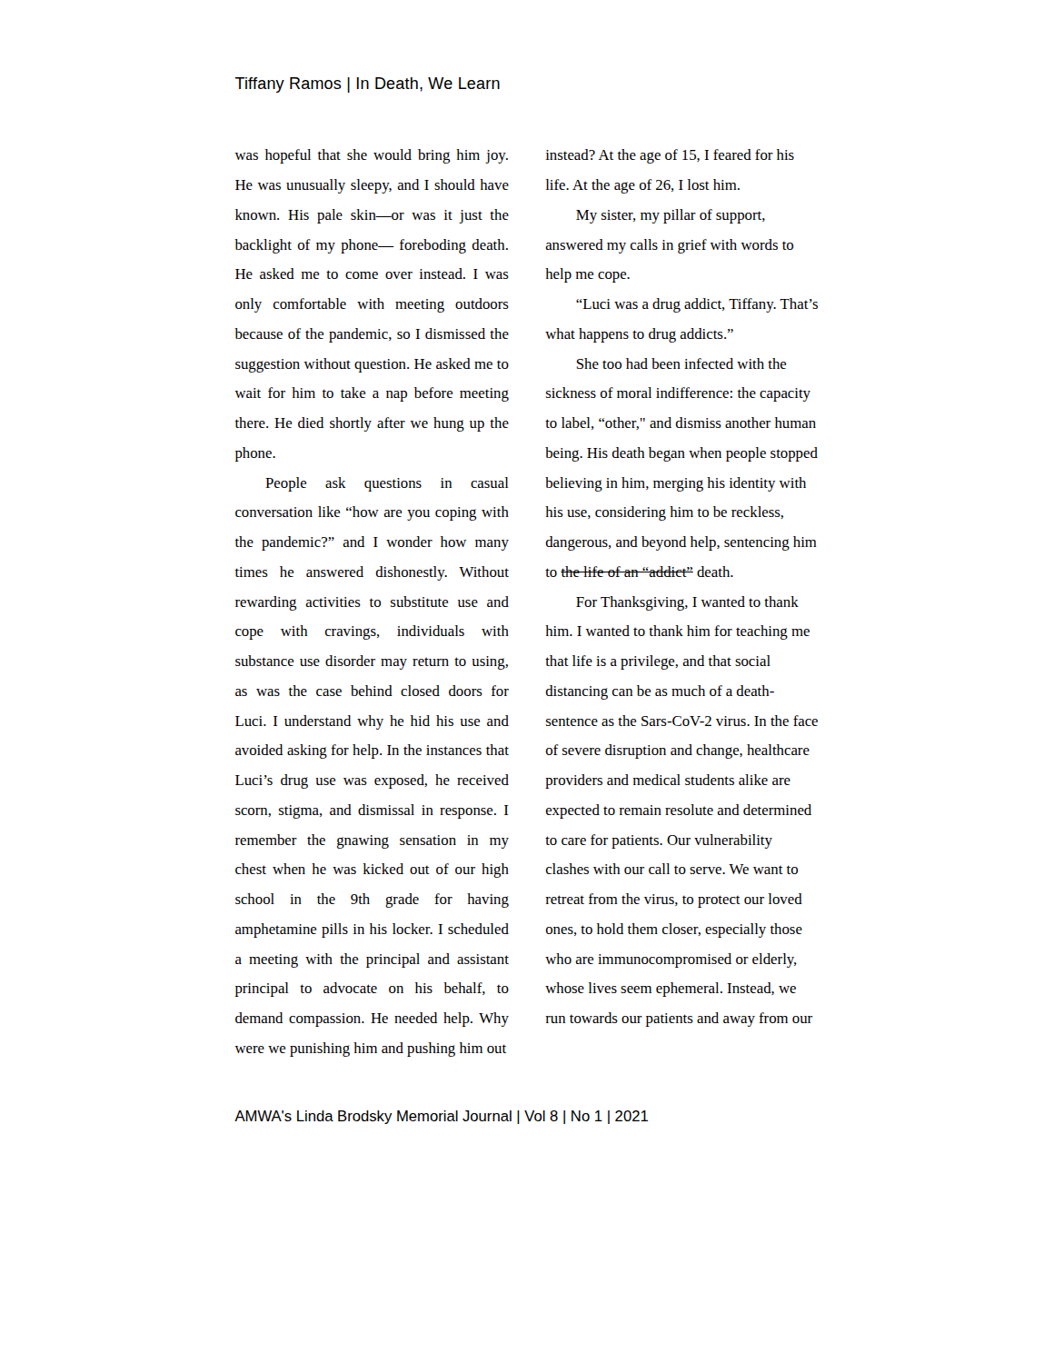Tiffany Ramos | In Death, We Learn
was hopeful that she would bring him joy. He was unusually sleepy, and I should have known. His pale skin—or was it just the backlight of my phone— foreboding death. He asked me to come over instead. I was only comfortable with meeting outdoors because of the pandemic, so I dismissed the suggestion without question. He asked me to wait for him to take a nap before meeting there. He died shortly after we hung up the phone.
People ask questions in casual conversation like “how are you coping with the pandemic?” and I wonder how many times he answered dishonestly. Without rewarding activities to substitute use and cope with cravings, individuals with substance use disorder may return to using, as was the case behind closed doors for Luci. I understand why he hid his use and avoided asking for help. In the instances that Luci’s drug use was exposed, he received scorn, stigma, and dismissal in response. I remember the gnawing sensation in my chest when he was kicked out of our high school in the 9th grade for having amphetamine pills in his locker. I scheduled a meeting with the principal and assistant principal to advocate on his behalf, to demand compassion. He needed help. Why were we punishing him and pushing him out
instead? At the age of 15, I feared for his life. At the age of 26, I lost him.
My sister, my pillar of support, answered my calls in grief with words to help me cope.
“Luci was a drug addict, Tiffany. That’s what happens to drug addicts.”
She too had been infected with the sickness of moral indifference: the capacity to label, “other," and dismiss another human being. His death began when people stopped believing in him, merging his identity with his use, considering him to be reckless, dangerous, and beyond help, sentencing him to the life of an “addict” death.
For Thanksgiving, I wanted to thank him. I wanted to thank him for teaching me that life is a privilege, and that social distancing can be as much of a death-sentence as the Sars-CoV-2 virus. In the face of severe disruption and change, healthcare providers and medical students alike are expected to remain resolute and determined to care for patients. Our vulnerability clashes with our call to serve. We want to retreat from the virus, to protect our loved ones, to hold them closer, especially those who are immunocompromised or elderly, whose lives seem ephemeral. Instead, we run towards our patients and away from our
AMWA's Linda Brodsky Memorial Journal | Vol 8 | No 1 | 2021